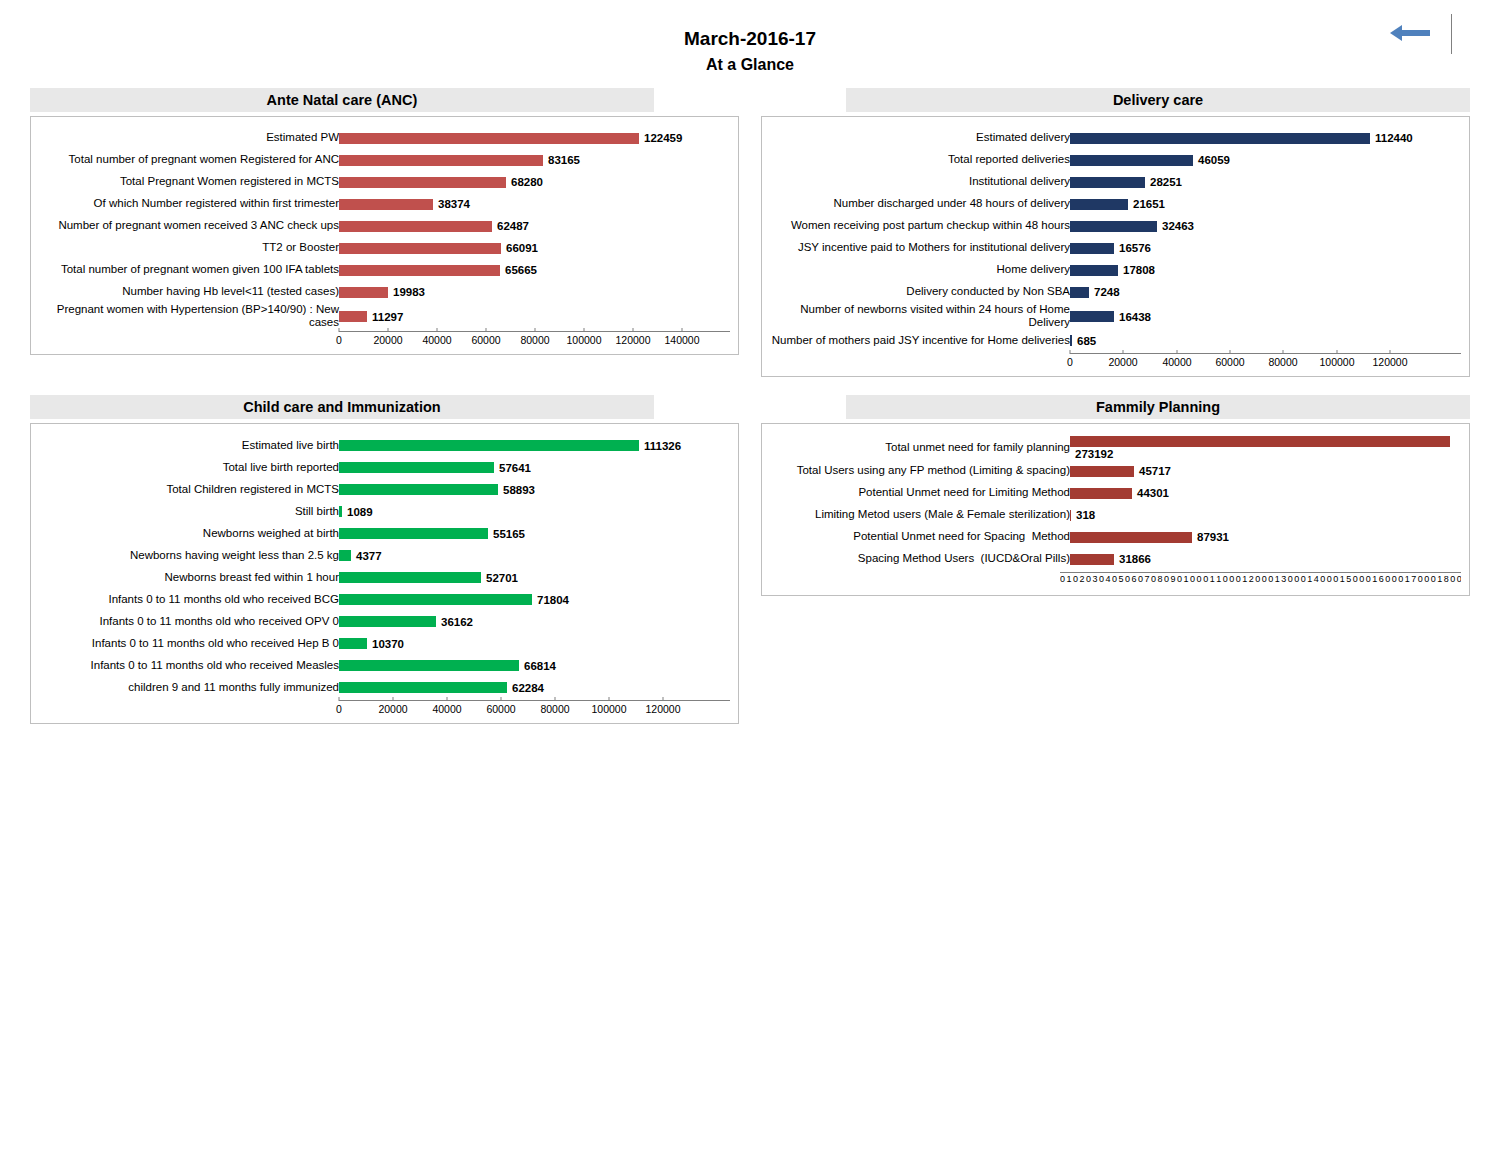March-2016-17
At a Glance
Ante Natal care (ANC)
| Estimated PW | 122459 |
| Total number of pregnant women Registered for ANC | 83165 |
| Total Pregnant Women registered in MCTS | 68280 |
| Of which Number registered within first trimester | 38374 |
| Number of pregnant women received 3 ANC check ups | 62487 |
| TT2 or Booster | 66091 |
| Total number of pregnant women given 100 IFA tablets | 65665 |
| Number having Hb level<11 (tested cases) | 19983 |
| Pregnant women with Hypertension (BP>140/90) : New cases | 11297 |
0 20000 40000 60000 80000 100000 120000 140000
Delivery care
| Estimated delivery | 112440 |
| Total reported deliveries | 46059 |
| Institutional delivery | 28251 |
| Number discharged under 48 hours of delivery | 21651 |
| Women receiving post partum checkup within 48 hours | 32463 |
| JSY incentive paid to Mothers for institutional delivery | 16576 |
| Home delivery | 17808 |
| Delivery conducted by Non SBA | 7248 |
| Number of newborns visited within 24 hours of Home Delivery | 16438 |
| Number of mothers paid JSY incentive for Home deliveries | 685 |
0 20000 40000 60000 80000 100000 120000
Child care and Immunization
| Estimated live birth | 111326 |
| Total live birth reported | 57641 |
| Total Children registered in MCTS | 58893 |
| Still birth | 1089 |
| Newborns weighed at birth | 55165 |
| Newborns having weight less than 2.5 kg | 4377 |
| Newborns breast fed within 1 hour | 52701 |
| Infants 0 to 11 months old who received BCG | 71804 |
| Infants 0 to 11 months old who received OPV 0 | 36162 |
| Infants 0 to 11 months old who received Hep B 0 | 10370 |
| Infants 0 to 11 months old who received Measles | 66814 |
| children 9 and 11 months fully immunized | 62284 |
0 20000 40000 60000 80000 100000 120000
Fammily Planning
| Total unmet need for family planning | 273192 |
| Total Users using any FP method (Limiting & spacing) | 45717 |
| Potential Unmet need for Limiting Method | 44301 |
| Limiting Metod users (Male & Female sterilization) | 318 |
| Potential Unmet need for Spacing Method | 87931 |
| Spacing Method Users (IUCD&Oral Pills) | 31866 |
0 1 0 2 0 3 0 4 0 5 0 6 0 7 0 8 0 9 0 1 0 0 0 1 1 0 0 0 1 2 0 0 0 1 3 0 0 0 1 4 0 0 0 1 5 0 0 0 1 6 0 0 0 1 7 0 0 0 1 8 0 0 0 1 9 0 0 0 2 0 0 0 0 2 1 0 0 0 2 2 0 0 0 2 3 0 0 0 2 4 0 0 0 2 5 0 0 0 2 6 0 0 0 2 7 0 0 0 2 8 0 0 0 2 9 0 0 0 3 0 0 0 0 0